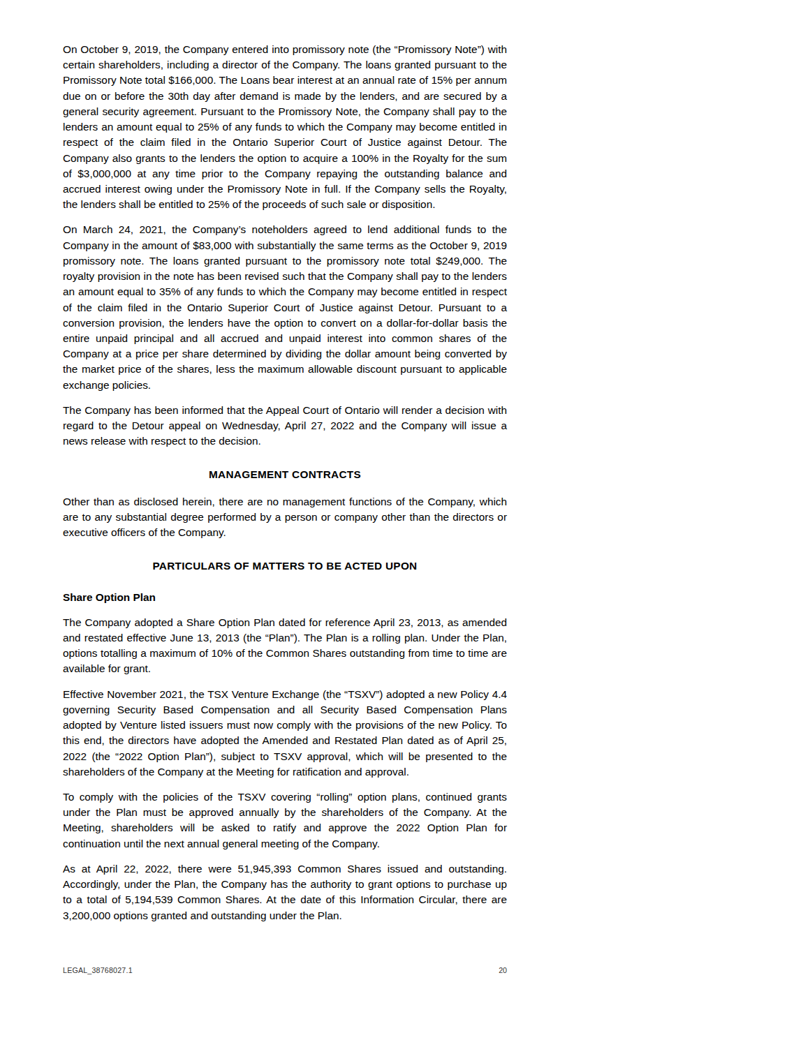On October 9, 2019, the Company entered into promissory note (the “Promissory Note”) with certain shareholders, including a director of the Company. The loans granted pursuant to the Promissory Note total $166,000. The Loans bear interest at an annual rate of 15% per annum due on or before the 30th day after demand is made by the lenders, and are secured by a general security agreement. Pursuant to the Promissory Note, the Company shall pay to the lenders an amount equal to 25% of any funds to which the Company may become entitled in respect of the claim filed in the Ontario Superior Court of Justice against Detour. The Company also grants to the lenders the option to acquire a 100% in the Royalty for the sum of $3,000,000 at any time prior to the Company repaying the outstanding balance and accrued interest owing under the Promissory Note in full. If the Company sells the Royalty, the lenders shall be entitled to 25% of the proceeds of such sale or disposition.
On March 24, 2021, the Company’s noteholders agreed to lend additional funds to the Company in the amount of $83,000 with substantially the same terms as the October 9, 2019 promissory note. The loans granted pursuant to the promissory note total $249,000. The royalty provision in the note has been revised such that the Company shall pay to the lenders an amount equal to 35% of any funds to which the Company may become entitled in respect of the claim filed in the Ontario Superior Court of Justice against Detour. Pursuant to a conversion provision, the lenders have the option to convert on a dollar-for-dollar basis the entire unpaid principal and all accrued and unpaid interest into common shares of the Company at a price per share determined by dividing the dollar amount being converted by the market price of the shares, less the maximum allowable discount pursuant to applicable exchange policies.
The Company has been informed that the Appeal Court of Ontario will render a decision with regard to the Detour appeal on Wednesday, April 27, 2022 and the Company will issue a news release with respect to the decision.
MANAGEMENT CONTRACTS
Other than as disclosed herein, there are no management functions of the Company, which are to any substantial degree performed by a person or company other than the directors or executive officers of the Company.
PARTICULARS OF MATTERS TO BE ACTED UPON
Share Option Plan
The Company adopted a Share Option Plan dated for reference April 23, 2013, as amended and restated effective June 13, 2013 (the “Plan”). The Plan is a rolling plan. Under the Plan, options totalling a maximum of 10% of the Common Shares outstanding from time to time are available for grant.
Effective November 2021, the TSX Venture Exchange (the “TSXV”) adopted a new Policy 4.4 governing Security Based Compensation and all Security Based Compensation Plans adopted by Venture listed issuers must now comply with the provisions of the new Policy. To this end, the directors have adopted the Amended and Restated Plan dated as of April 25, 2022 (the “2022 Option Plan”), subject to TSXV approval, which will be presented to the shareholders of the Company at the Meeting for ratification and approval.
To comply with the policies of the TSXV covering “rolling” option plans, continued grants under the Plan must be approved annually by the shareholders of the Company. At the Meeting, shareholders will be asked to ratify and approve the 2022 Option Plan for continuation until the next annual general meeting of the Company.
As at April 22, 2022, there were 51,945,393 Common Shares issued and outstanding. Accordingly, under the Plan, the Company has the authority to grant options to purchase up to a total of 5,194,539 Common Shares. At the date of this Information Circular, there are 3,200,000 options granted and outstanding under the Plan.
LEGAL_38768027.1 20